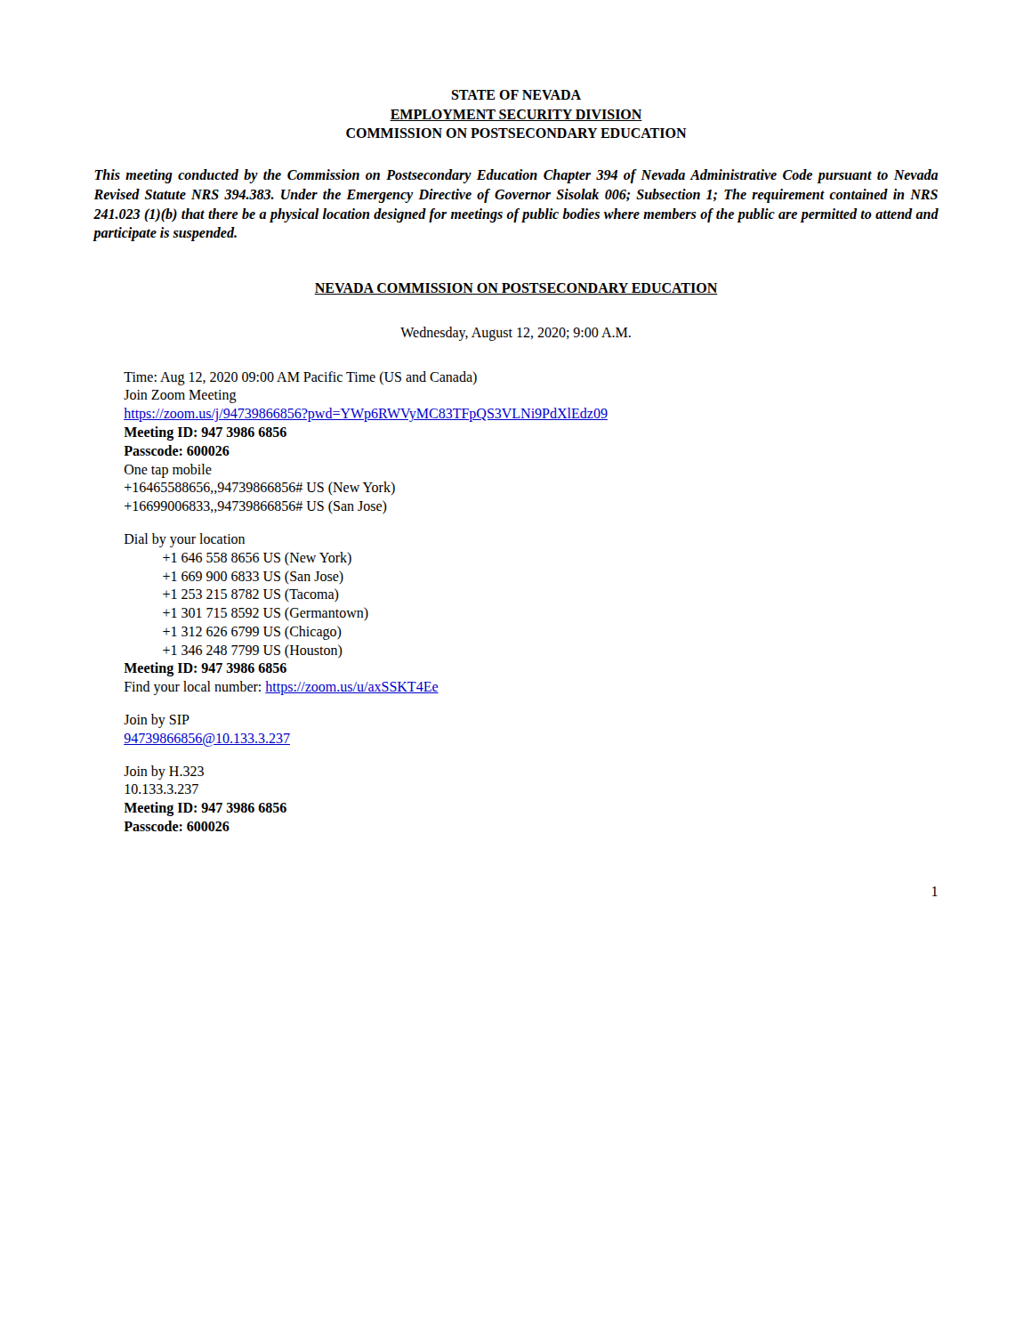STATE OF NEVADA
EMPLOYMENT SECURITY DIVISION
COMMISSION ON POSTSECONDARY EDUCATION
This meeting conducted by the Commission on Postsecondary Education Chapter 394 of Nevada Administrative Code pursuant to Nevada Revised Statute NRS 394.383. Under the Emergency Directive of Governor Sisolak 006; Subsection 1; The requirement contained in NRS 241.023 (1)(b) that there be a physical location designed for meetings of public bodies where members of the public are permitted to attend and participate is suspended.
NEVADA COMMISSION ON POSTSECONDARY EDUCATION
Wednesday, August 12, 2020; 9:00 A.M.
Time: Aug 12, 2020 09:00 AM Pacific Time (US and Canada)
Join Zoom Meeting
https://zoom.us/j/94739866856?pwd=YWp6RWVyMC83TFpQS3VLNi9PdXlEdz09
Meeting ID: 947 3986 6856
Passcode: 600026
One tap mobile
+16465588656,,94739866856# US (New York)
+16699006833,,94739866856# US (San Jose)
Dial by your location
+1 646 558 8656 US (New York)
+1 669 900 6833 US (San Jose)
+1 253 215 8782 US (Tacoma)
+1 301 715 8592 US (Germantown)
+1 312 626 6799 US (Chicago)
+1 346 248 7799 US (Houston)
Meeting ID: 947 3986 6856
Find your local number: https://zoom.us/u/axSSKT4Ee
Join by SIP
94739866856@10.133.3.237
Join by H.323
10.133.3.237
Meeting ID: 947 3986 6856
Passcode: 600026
1